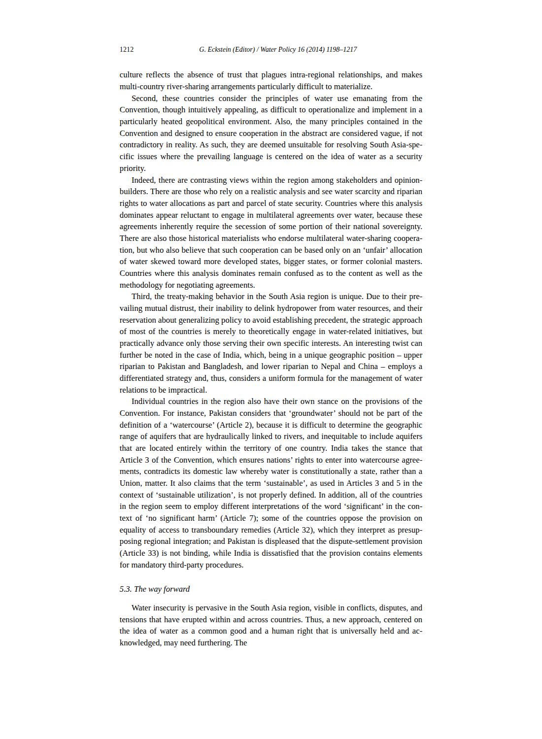1212 G. Eckstein (Editor) / Water Policy 16 (2014) 1198–1217
culture reflects the absence of trust that plagues intra-regional relationships, and makes multi-country river-sharing arrangements particularly difficult to materialize.
Second, these countries consider the principles of water use emanating from the Convention, though intuitively appealing, as difficult to operationalize and implement in a particularly heated geopolitical environment. Also, the many principles contained in the Convention and designed to ensure cooperation in the abstract are considered vague, if not contradictory in reality. As such, they are deemed unsuitable for resolving South Asia-specific issues where the prevailing language is centered on the idea of water as a security priority.
Indeed, there are contrasting views within the region among stakeholders and opinion-builders. There are those who rely on a realistic analysis and see water scarcity and riparian rights to water allocations as part and parcel of state security. Countries where this analysis dominates appear reluctant to engage in multilateral agreements over water, because these agreements inherently require the secession of some portion of their national sovereignty. There are also those historical materialists who endorse multilateral water-sharing cooperation, but who also believe that such cooperation can be based only on an ‘unfair’ allocation of water skewed toward more developed states, bigger states, or former colonial masters. Countries where this analysis dominates remain confused as to the content as well as the methodology for negotiating agreements.
Third, the treaty-making behavior in the South Asia region is unique. Due to their prevailing mutual distrust, their inability to delink hydropower from water resources, and their reservation about generalizing policy to avoid establishing precedent, the strategic approach of most of the countries is merely to theoretically engage in water-related initiatives, but practically advance only those serving their own specific interests. An interesting twist can further be noted in the case of India, which, being in a unique geographic position – upper riparian to Pakistan and Bangladesh, and lower riparian to Nepal and China – employs a differentiated strategy and, thus, considers a uniform formula for the management of water relations to be impractical.
Individual countries in the region also have their own stance on the provisions of the Convention. For instance, Pakistan considers that ‘groundwater’ should not be part of the definition of a ‘watercourse’ (Article 2), because it is difficult to determine the geographic range of aquifers that are hydraulically linked to rivers, and inequitable to include aquifers that are located entirely within the territory of one country. India takes the stance that Article 3 of the Convention, which ensures nations’ rights to enter into watercourse agreements, contradicts its domestic law whereby water is constitutionally a state, rather than a Union, matter. It also claims that the term ‘sustainable’, as used in Articles 3 and 5 in the context of ‘sustainable utilization’, is not properly defined. In addition, all of the countries in the region seem to employ different interpretations of the word ‘significant’ in the context of ‘no significant harm’ (Article 7); some of the countries oppose the provision on equality of access to transboundary remedies (Article 32), which they interpret as presupposing regional integration; and Pakistan is displeased that the dispute-settlement provision (Article 33) is not binding, while India is dissatisfied that the provision contains elements for mandatory third-party procedures.
5.3. The way forward
Water insecurity is pervasive in the South Asia region, visible in conflicts, disputes, and tensions that have erupted within and across countries. Thus, a new approach, centered on the idea of water as a common good and a human right that is universally held and acknowledged, may need furthering. The